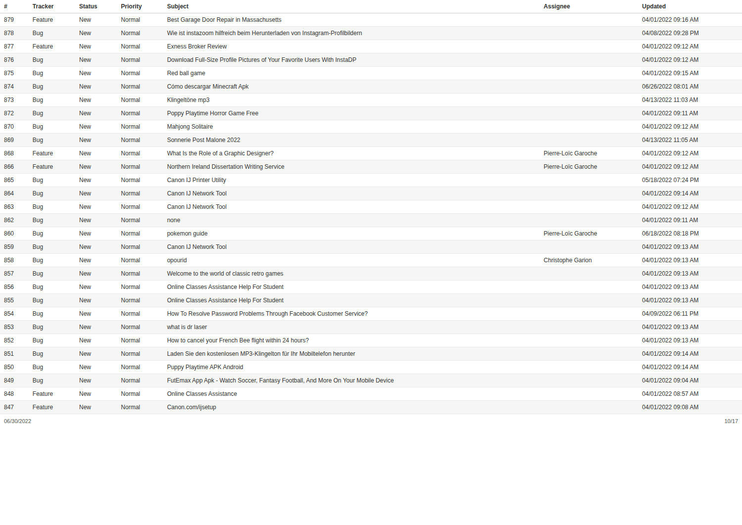| # | Tracker | Status | Priority | Subject | Assignee | Updated |
| --- | --- | --- | --- | --- | --- | --- |
| 879 | Feature | New | Normal | Best Garage Door Repair in Massachusetts | | 04/01/2022 09:16 AM |
| 878 | Bug | New | Normal | Wie ist instazoom hilfreich beim Herunterladen von Instagram-Profilbildern | | 04/08/2022 09:28 PM |
| 877 | Feature | New | Normal | Exness Broker Review | | 04/01/2022 09:12 AM |
| 876 | Bug | New | Normal | Download Full-Size Profile Pictures of Your Favorite Users With InstaDP | | 04/01/2022 09:12 AM |
| 875 | Bug | New | Normal | Red ball game | | 04/01/2022 09:15 AM |
| 874 | Bug | New | Normal | Cómo descargar Minecraft Apk | | 06/26/2022 08:01 AM |
| 873 | Bug | New | Normal | Klingeltöne mp3 | | 04/13/2022 11:03 AM |
| 872 | Bug | New | Normal | Poppy Playtime Horror Game Free | | 04/01/2022 09:11 AM |
| 870 | Bug | New | Normal | Mahjong Solitaire | | 04/01/2022 09:12 AM |
| 869 | Bug | New | Normal | Sonnerie Post Malone 2022 | | 04/13/2022 11:05 AM |
| 868 | Feature | New | Normal | What Is the Role of a Graphic Designer? | Pierre-Loïc Garoche | 04/01/2022 09:12 AM |
| 866 | Feature | New | Normal | Northern Ireland Dissertation Writing Service | Pierre-Loïc Garoche | 04/01/2022 09:12 AM |
| 865 | Bug | New | Normal | Canon IJ Printer Utility | | 05/18/2022 07:24 PM |
| 864 | Bug | New | Normal | Canon IJ Network Tool | | 04/01/2022 09:14 AM |
| 863 | Bug | New | Normal | Canon IJ Network Tool | | 04/01/2022 09:12 AM |
| 862 | Bug | New | Normal | none | | 04/01/2022 09:11 AM |
| 860 | Bug | New | Normal | pokemon guide | Pierre-Loïc Garoche | 06/18/2022 08:18 PM |
| 859 | Bug | New | Normal | Canon IJ Network Tool | | 04/01/2022 09:13 AM |
| 858 | Bug | New | Normal | opourid | Christophe Garion | 04/01/2022 09:13 AM |
| 857 | Bug | New | Normal | Welcome to the world of classic retro games | | 04/01/2022 09:13 AM |
| 856 | Bug | New | Normal | Online Classes Assistance Help For Student | | 04/01/2022 09:13 AM |
| 855 | Bug | New | Normal | Online Classes Assistance Help For Student | | 04/01/2022 09:13 AM |
| 854 | Bug | New | Normal | How To Resolve Password Problems Through Facebook Customer Service? | | 04/09/2022 06:11 PM |
| 853 | Bug | New | Normal | what is dr laser | | 04/01/2022 09:13 AM |
| 852 | Bug | New | Normal | How to cancel your French Bee flight within 24 hours? | | 04/01/2022 09:13 AM |
| 851 | Bug | New | Normal | Laden Sie den kostenlosen MP3-Klingelton für Ihr Mobiltelefon herunter | | 04/01/2022 09:14 AM |
| 850 | Bug | New | Normal | Puppy Playtime APK Android | | 04/01/2022 09:14 AM |
| 849 | Bug | New | Normal | FutEmax App Apk - Watch Soccer, Fantasy Football, And More On Your Mobile Device | | 04/01/2022 09:04 AM |
| 848 | Feature | New | Normal | Online Classes Assistance | | 04/01/2022 08:57 AM |
| 847 | Feature | New | Normal | Canon.com/ijsetup | | 04/01/2022 09:08 AM |
06/30/2022 10/17